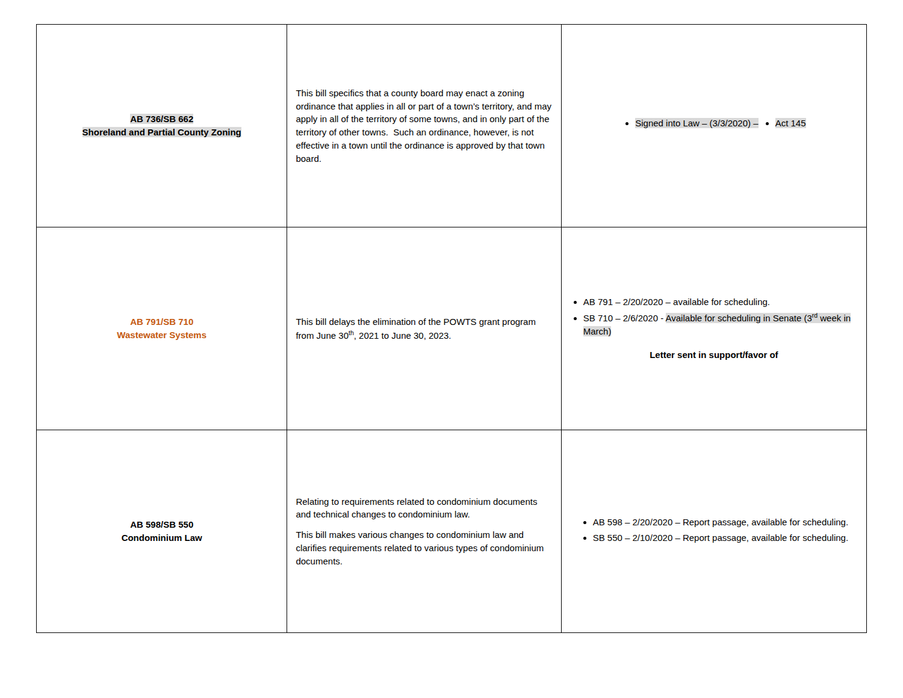| AB 736/SB 662 Shoreland and Partial County Zoning | This bill specifics that a county board may enact a zoning ordinance that applies in all or part of a town’s territory, and may apply in all of the territory of some towns, and in only part of the territory of other towns. Such an ordinance, however, is not effective in a town until the ordinance is approved by that town board. | Signed into Law – (3/3/2020) – Act 145 |
| AB 791/SB 710 Wastewater Systems | This bill delays the elimination of the POWTS grant program from June 30 th , 2021 to June 30, 2023. | AB 791 – 2/20/2020 – available for scheduling. SB 710 – 2/6/2020 - Available for scheduling in Senate (3 rd week in March) Letter sent in support/favor of |
| AB 598/SB 550 Condominium Law | Relating to requirements related to condominium documents and technical changes to condominium law. This bill makes various changes to condominium law and clarifies requirements related to various types of condominium documents. | AB 598 – 2/20/2020 – Report passage, available for scheduling. SB 550 – 2/10/2020 – Report passage, available for scheduling. |